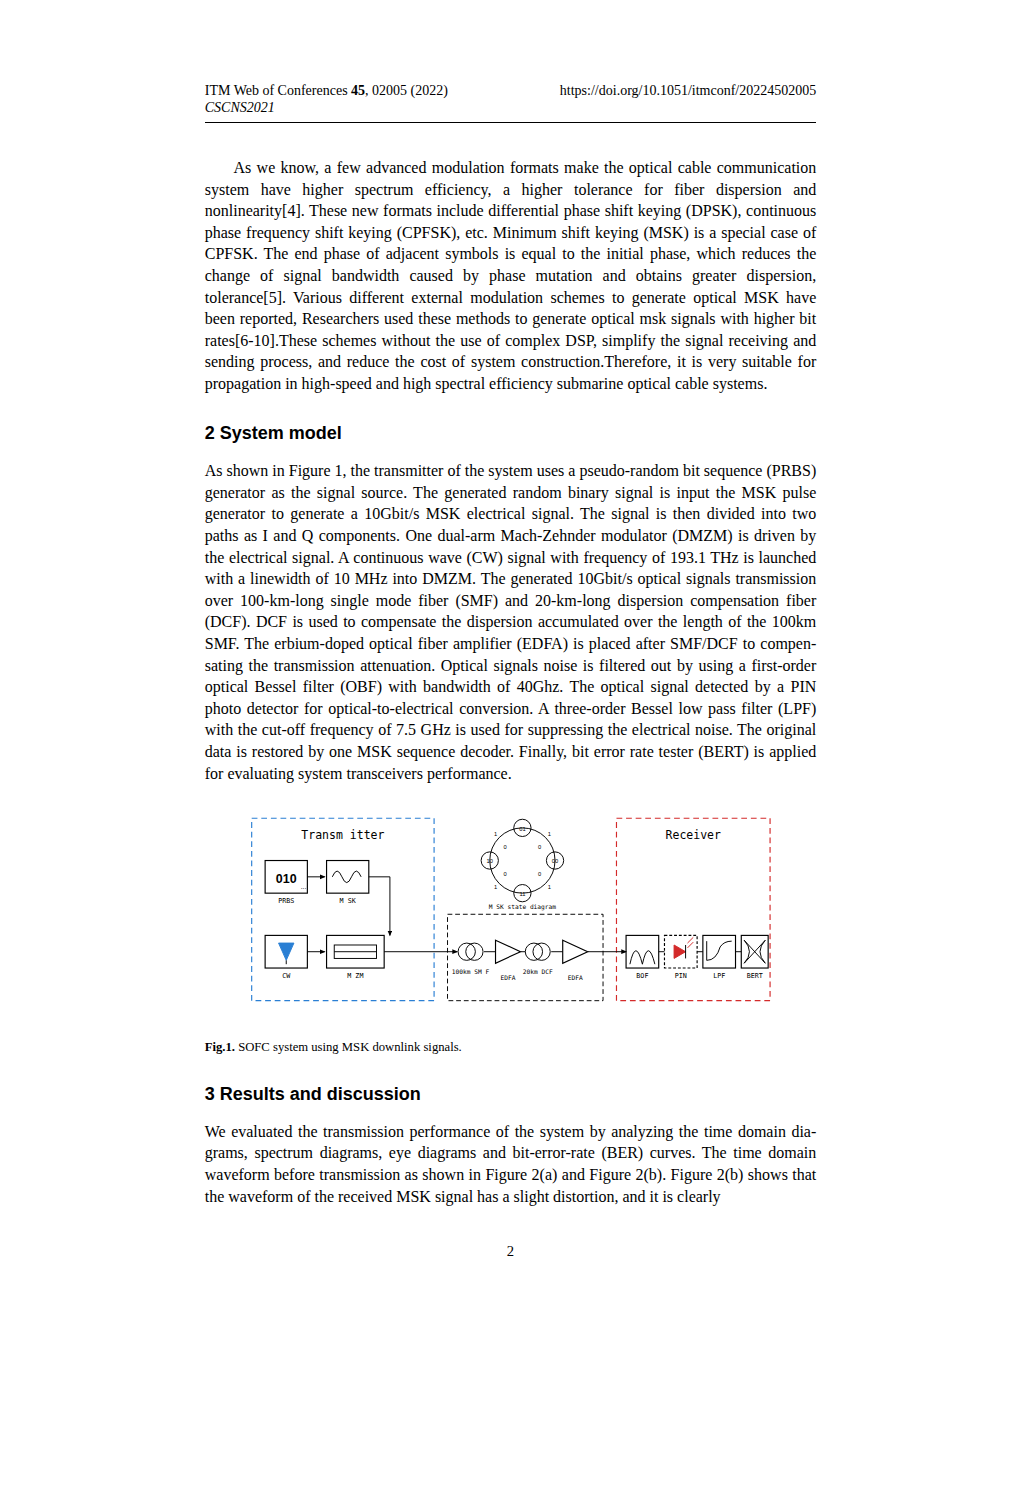ITM Web of Conferences 45, 02005 (2022)
CSCNS2021
https://doi.org/10.1051/itmconf/20224502005
As we know, a few advanced modulation formats make the optical cable communication system have higher spectrum efficiency, a higher tolerance for fiber dispersion and nonlinearity[4]. These new formats include differential phase shift keying (DPSK), continuous phase frequency shift keying (CPFSK), etc. Minimum shift keying (MSK) is a special case of CPFSK. The end phase of adjacent symbols is equal to the initial phase, which reduces the change of signal bandwidth caused by phase mutation and obtains greater dispersion, tolerance[5]. Various different external modulation schemes to generate optical MSK have been reported, Researchers used these methods to generate optical msk signals with higher bit rates[6-10].These schemes without the use of complex DSP, simplify the signal receiving and sending process, and reduce the cost of system construction.Therefore, it is very suitable for propagation in high-speed and high spectral efficiency submarine optical cable systems.
2 System model
As shown in Figure 1, the transmitter of the system uses a pseudo-random bit sequence (PRBS) generator as the signal source. The generated random binary signal is input the MSK pulse generator to generate a 10Gbit/s MSK electrical signal. The signal is then divided into two paths as I and Q components. One dual-arm Mach-Zehnder modulator (DMZM) is driven by the electrical signal. A continuous wave (CW) signal with frequency of 193.1 THz is launched with a linewidth of 10 MHz into DMZM. The generated 10Gbit/s optical signals transmission over 100-km-long single mode fiber (SMF) and 20-km-long dispersion compensation fiber (DCF). DCF is used to compensate the dispersion accumulated over the length of the 100km SMF. The erbium-doped optical fiber amplifier (EDFA) is placed after SMF/DCF to compensating the transmission attenuation. Optical signals noise is filtered out by using a first-order optical Bessel filter (OBF) with bandwidth of 40Ghz. The optical signal detected by a PIN photo detector for optical-to-electrical conversion. A three-order Bessel low pass filter (LPF) with the cut-off frequency of 7.5 GHz is used for suppressing the electrical noise. The original data is restored by one MSK sequence decoder. Finally, bit error rate tester (BERT) is applied for evaluating system transceivers performance.
Transm itter Receiver 010 ... PRBS M SK CW M ZM 100km SM F EDFA 20km DCF EDFA BOF PIN LPF BERT 01 10 00 11 1 1 0 0 0 0 1 1 M SK state diagram
Fig.1. SOFC system using MSK downlink signals.
3 Results and discussion
We evaluated the transmission performance of the system by analyzing the time domain diagrams, spectrum diagrams, eye diagrams and bit-error-rate (BER) curves. The time domain waveform before transmission as shown in Figure 2(a) and Figure 2(b). Figure 2(b) shows that the waveform of the received MSK signal has a slight distortion, and it is clearly
2